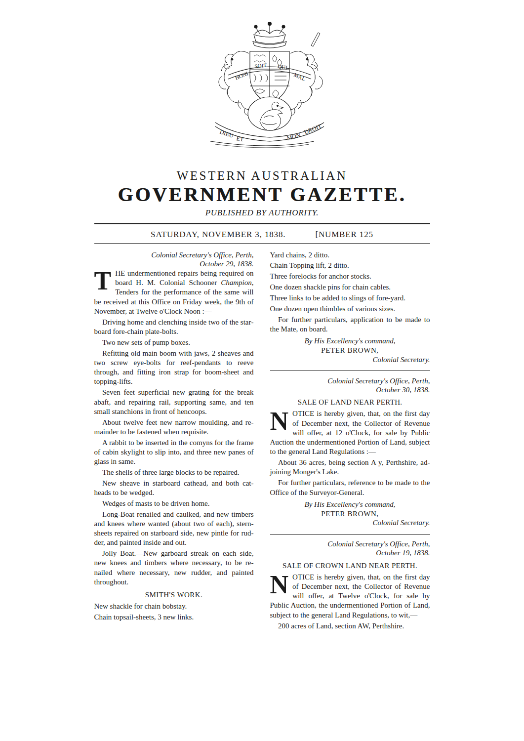HONI SOIT QUI MAL DIEU ET MON DROIT
WESTERN AUSTRALIAN
GOVERNMENT GAZETTE.
PUBLISHED BY AUTHORITY.
SATURDAY, NOVEMBER 3, 1838. [NUMBER 125
Colonial Secretary's Office, Perth, October 29, 1838.
T
HE undermentioned repairs being required on board H. M. Colonial Schooner Champion, Tenders for the performance of the same will be received at this Office on Friday week, the 9th of November, at Twelve o'Clock Noon :—
Driving home and clenching inside two of the starboard fore-chain plate-bolts.
Two new sets of pump boxes.
Refitting old main boom with jaws, 2 sheaves and two screw eye-bolts for reef-pendants to reeve through, and fitting iron strap for boom-sheet and topping-lifts.
Seven feet superficial new grating for the break abaft, and repairing rail, supporting same, and ten small stanchions in front of hencoops.
About twelve feet new narrow moulding, and remainder to be fastened when requisite.
A rabbit to be inserted in the comyns for the frame of cabin skylight to slip into, and three new panes of glass in same.
The shells of three large blocks to be repaired.
New sheave in starboard cathead, and both cat-heads to be wedged.
Wedges of masts to be driven home.
Long-Boat renailed and caulked, and new timbers and knees where wanted (about two of each), stern-sheets repaired on starboard side, new pintle for rudder, and painted inside and out.
Jolly Boat.—New garboard streak on each side, new knees and timbers where necessary, to be re-nailed where necessary, new rudder, and painted throughout.
SMITH'S WORK.
New shackle for chain bobstay.
Chain topsail-sheets, 3 new links.
Yard chains, 2 ditto.
Chain Topping lift, 2 ditto.
Three forelocks for anchor stocks.
One dozen shackle pins for chain cables.
Three links to be added to slings of fore-yard.
One dozen open thimbles of various sizes.
For further particulars, application to be made to the Mate, on board.
By His Excellency's command, PETER BROWN, Colonial Secretary.
Colonial Secretary's Office, Perth, October 30, 1838.
SALE OF LAND NEAR PERTH.
N
OTICE is hereby given, that, on the first day of December next, the Collector of Revenue will offer, at 12 o'Clock, for sale by Public Auction the undermentioned Portion of Land, subject to the general Land Regulations :—
About 36 acres, being section A y, Perthshire, adjoining Monger's Lake.
For further particulars, reference to be made to the Office of the Surveyor-General.
By His Excellency's command, PETER BROWN, Colonial Secretary.
Colonial Secretary's Office, Perth, October 19, 1838.
SALE OF CROWN LAND NEAR PERTH.
N
OTICE is hereby given, that, on the first day of December next, the Collector of Revenue will offer, at Twelve o'Clock, for sale by Public Auction, the undermentioned Portion of Land, subject to the general Land Regulations, to wit,—
200 acres of Land, section AW, Perthshire.